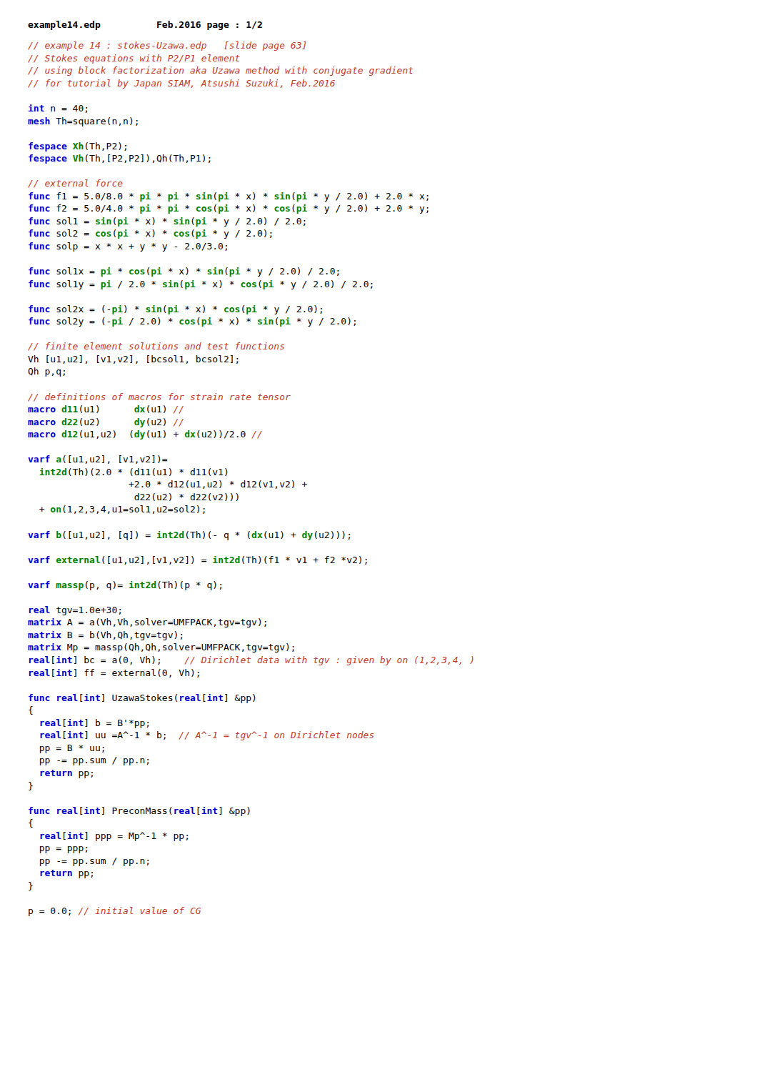example14.edp Feb.2016 page : 1/2
// example 14 : stokes-Uzawa.edp   [slide page 63]
// Stokes equations with P2/P1 element
// using block factorization aka Uzawa method with conjugate gradient
// for tutorial by Japan SIAM, Atsushi Suzuki, Feb.2016

int n = 40;
mesh Th=square(n,n);

fespace Xh(Th,P2);
fespace Vh(Th,[P2,P2]),Qh(Th,P1);

// external force
func f1 = 5.0/8.0 * pi * pi * sin(pi * x) * sin(pi * y / 2.0) + 2.0 * x;
func f2 = 5.0/4.0 * pi * pi * cos(pi * x) * cos(pi * y / 2.0) + 2.0 * y;
func sol1 = sin(pi * x) * sin(pi * y / 2.0) / 2.0;
func sol2 = cos(pi * x) * cos(pi * y / 2.0);
func solp = x * x + y * y - 2.0/3.0;

func sol1x = pi * cos(pi * x) * sin(pi * y / 2.0) / 2.0;
func sol1y = pi / 2.0 * sin(pi * x) * cos(pi * y / 2.0) / 2.0;

func sol2x = (-pi) * sin(pi * x) * cos(pi * y / 2.0);
func sol2y = (-pi / 2.0) * cos(pi * x) * sin(pi * y / 2.0);

// finite element solutions and test functions
Vh [u1,u2], [v1,v2], [bcsol1, bcsol2];
Qh p,q;

// definitions of macros for strain rate tensor
macro d11(u1)      dx(u1) //
macro d22(u2)      dy(u2) //
macro d12(u1,u2)  (dy(u1) + dx(u2))/2.0 //

varf a([u1,u2], [v1,v2])=
  int2d(Th)(2.0 * (d11(u1) * d11(v1)
                  +2.0 * d12(u1,u2) * d12(v1,v2) +
                   d22(u2) * d22(v2)))
  + on(1,2,3,4,u1=sol1,u2=sol2);

varf b([u1,u2], [q]) = int2d(Th)(- q * (dx(u1) + dy(u2)));

varf external([u1,u2],[v1,v2]) = int2d(Th)(f1 * v1 + f2 *v2);

varf massp(p, q)= int2d(Th)(p * q);

real tgv=1.0e+30;
matrix A = a(Vh,Vh,solver=UMFPACK,tgv=tgv);
matrix B = b(Vh,Qh,tgv=tgv);
matrix Mp = massp(Qh,Qh,solver=UMFPACK,tgv=tgv);
real[int] bc = a(0, Vh);    // Dirichlet data with tgv : given by on (1,2,3,4, )
real[int] ff = external(0, Vh);

func real[int] UzawaStokes(real[int] &pp)
{
  real[int] b = B'*pp;
  real[int] uu =A^-1 * b;  // A^-1 = tgv^-1 on Dirichlet nodes
  pp = B * uu;
  pp -= pp.sum / pp.n;
  return pp;
}

func real[int] PreconMass(real[int] &pp)
{
  real[int] ppp = Mp^-1 * pp;
  pp = ppp;
  pp -= pp.sum / pp.n;
  return pp;
}

p = 0.0; // initial value of CG